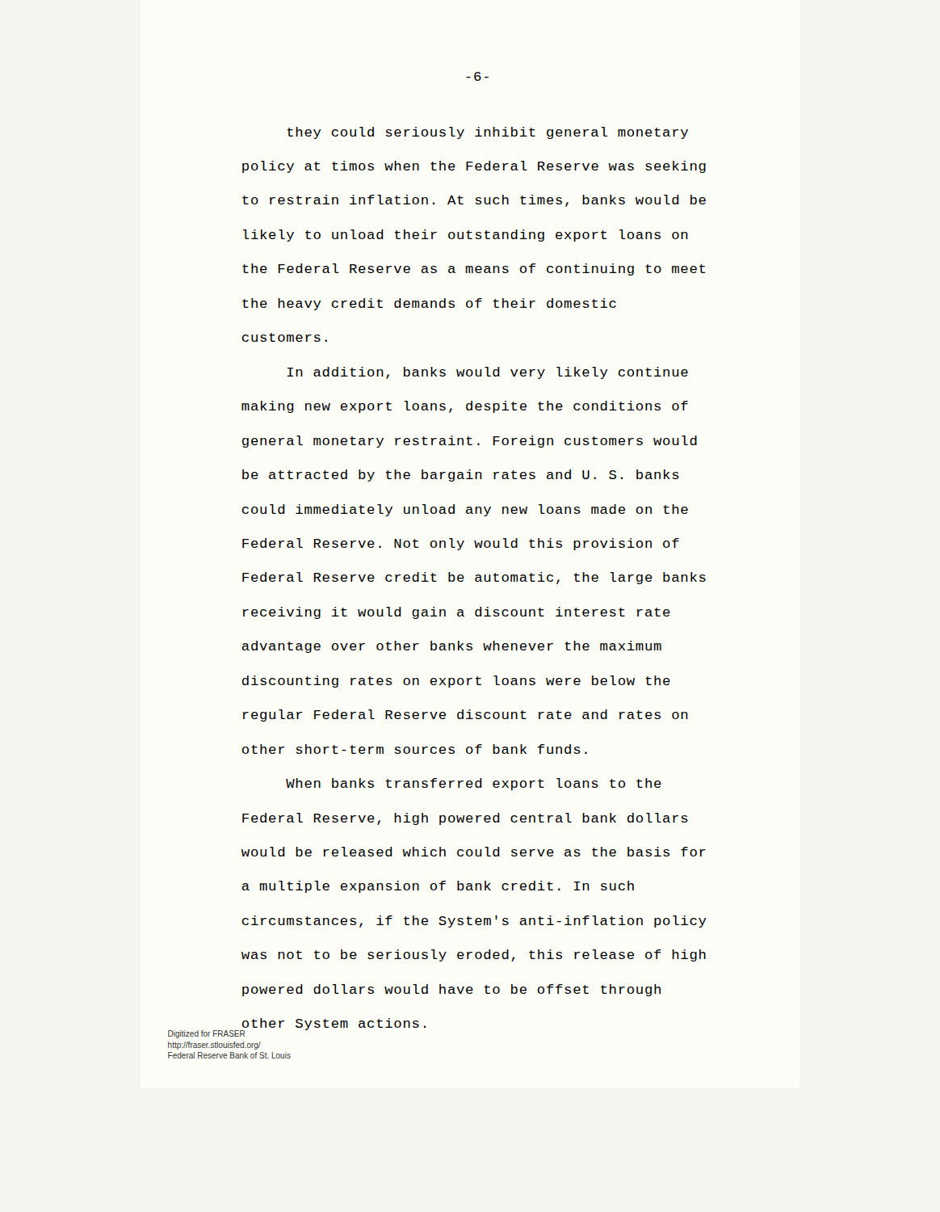-6-
they could seriously inhibit general monetary policy at timos when the Federal Reserve was seeking to restrain inflation. At such times, banks would be likely to unload their outstanding export loans on the Federal Reserve as a means of continuing to meet the heavy credit demands of their domestic customers.
In addition, banks would very likely continue making new export loans, despite the conditions of general monetary restraint. Foreign customers would be attracted by the bargain rates and U. S. banks could immediately unload any new loans made on the Federal Reserve. Not only would this provision of Federal Reserve credit be automatic, the large banks receiving it would gain a discount interest rate advantage over other banks whenever the maximum discounting rates on export loans were below the regular Federal Reserve discount rate and rates on other short-term sources of bank funds.
When banks transferred export loans to the Federal Reserve, high powered central bank dollars would be released which could serve as the basis for a multiple expansion of bank credit. In such circumstances, if the System's anti-inflation policy was not to be seriously eroded, this release of high powered dollars would have to be offset through other System actions.
Digitized for FRASER
http://fraser.stlouisfed.org/
Federal Reserve Bank of St. Louis